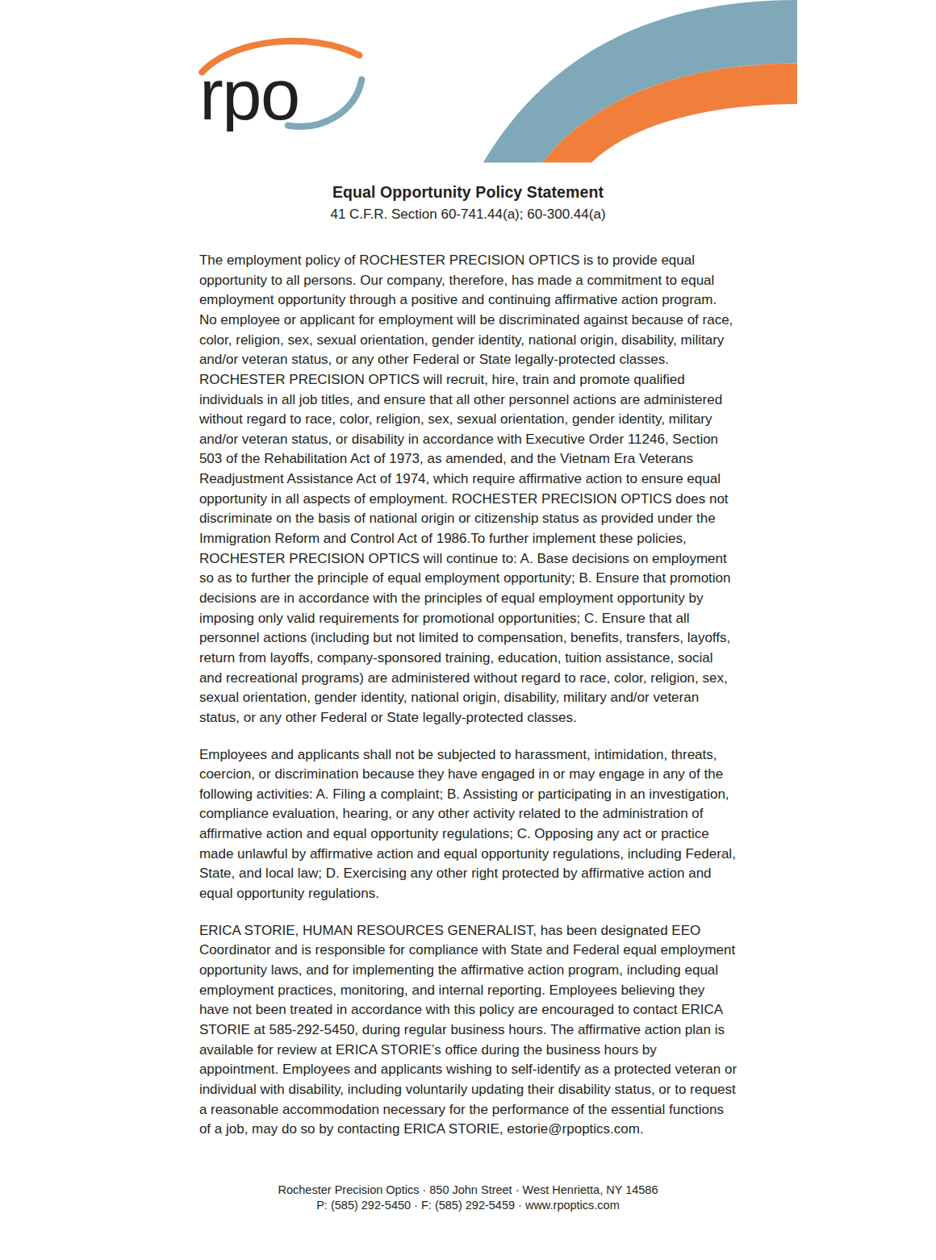rpo
Equal Opportunity Policy Statement
41 C.F.R. Section 60-741.44(a); 60-300.44(a)
The employment policy of ROCHESTER PRECISION OPTICS is to provide equal opportunity to all persons. Our company, therefore, has made a commitment to equal employment opportunity through a positive and continuing affirmative action program. No employee or applicant for employment will be discriminated against because of race, color, religion, sex, sexual orientation, gender identity, national origin, disability, military and/or veteran status, or any other Federal or State legally-protected classes. ROCHESTER PRECISION OPTICS will recruit, hire, train and promote qualified individuals in all job titles, and ensure that all other personnel actions are administered without regard to race, color, religion, sex, sexual orientation, gender identity, military and/or veteran status, or disability in accordance with Executive Order 11246, Section 503 of the Rehabilitation Act of 1973, as amended, and the Vietnam Era Veterans Readjustment Assistance Act of 1974, which require affirmative action to ensure equal opportunity in all aspects of employment. ROCHESTER PRECISION OPTICS does not discriminate on the basis of national origin or citizenship status as provided under the Immigration Reform and Control Act of 1986.To further implement these policies, ROCHESTER PRECISION OPTICS will continue to: A. Base decisions on employment so as to further the principle of equal employment opportunity; B. Ensure that promotion decisions are in accordance with the principles of equal employment opportunity by imposing only valid requirements for promotional opportunities; C. Ensure that all personnel actions (including but not limited to compensation, benefits, transfers, layoffs, return from layoffs, company-sponsored training, education, tuition assistance, social and recreational programs) are administered without regard to race, color, religion, sex, sexual orientation, gender identity, national origin, disability, military and/or veteran status, or any other Federal or State legally-protected classes.
Employees and applicants shall not be subjected to harassment, intimidation, threats, coercion, or discrimination because they have engaged in or may engage in any of the following activities: A. Filing a complaint; B. Assisting or participating in an investigation, compliance evaluation, hearing, or any other activity related to the administration of affirmative action and equal opportunity regulations; C. Opposing any act or practice made unlawful by affirmative action and equal opportunity regulations, including Federal, State, and local law; D. Exercising any other right protected by affirmative action and equal opportunity regulations.
ERICA STORIE, HUMAN RESOURCES GENERALIST, has been designated EEO Coordinator and is responsible for compliance with State and Federal equal employment opportunity laws, and for implementing the affirmative action program, including equal employment practices, monitoring, and internal reporting. Employees believing they have not been treated in accordance with this policy are encouraged to contact ERICA STORIE at 585-292-5450, during regular business hours. The affirmative action plan is available for review at ERICA STORIE’s office during the business hours by appointment. Employees and applicants wishing to self-identify as a protected veteran or individual with disability, including voluntarily updating their disability status, or to request a reasonable accommodation necessary for the performance of the essential functions of a job, may do so by contacting ERICA STORIE, estorie@rpoptics.com.
Rochester Precision Optics · 850 John Street · West Henrietta, NY 14586
P: (585) 292-5450 · F: (585) 292-5459 · www.rpoptics.com